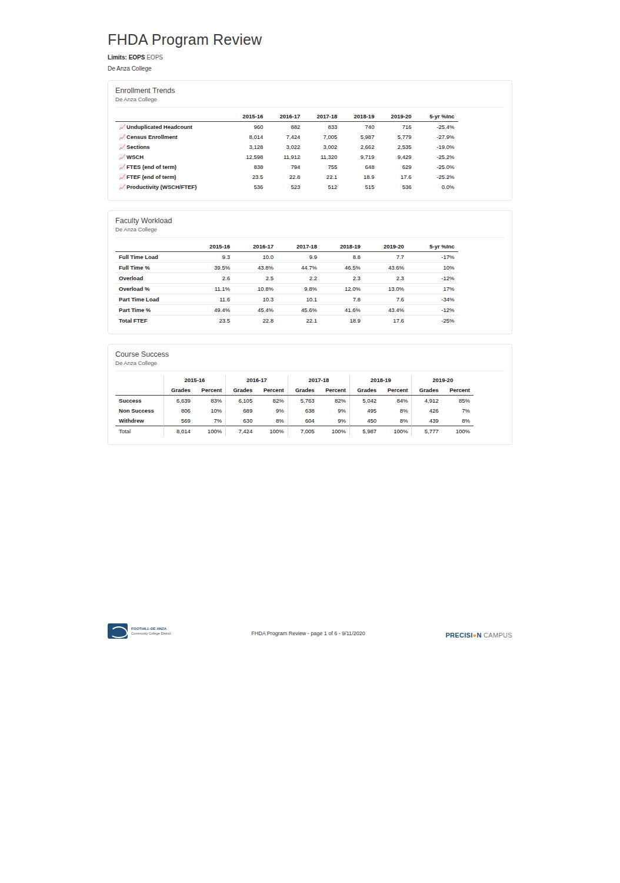FHDA Program Review
Limits: EOPS EOPS
De Anza College
Enrollment Trends
De Anza College
| | 2015-16 | 2016-17 | 2017-18 | 2018-19 | 2019-20 | 5-yr %Inc |
| --- | --- | --- | --- | --- | --- | --- |
| 📈 Unduplicated Headcount | 960 | 882 | 833 | 740 | 716 | -25.4% |
| 📈 Census Enrollment | 8,014 | 7,424 | 7,005 | 5,987 | 5,779 | -27.9% |
| 📈 Sections | 3,128 | 3,022 | 3,002 | 2,662 | 2,535 | -19.0% |
| 📈 WSCH | 12,598 | 11,912 | 11,320 | 9,719 | 9,429 | -25.2% |
| 📈 FTES (end of term) | 838 | 794 | 755 | 648 | 629 | -25.0% |
| 📈 FTEF (end of term) | 23.5 | 22.8 | 22.1 | 18.9 | 17.6 | -25.2% |
| 📈 Productivity (WSCH/FTEF) | 536 | 523 | 512 | 515 | 536 | 0.0% |
Faculty Workload
De Anza College
| | 2015-16 | 2016-17 | 2017-18 | 2018-19 | 2019-20 | 5-yr %Inc |
| --- | --- | --- | --- | --- | --- | --- |
| Full Time Load | 9.3 | 10.0 | 9.9 | 8.8 | 7.7 | -17% |
| Full Time % | 39.5% | 43.8% | 44.7% | 46.5% | 43.6% | 10% |
| Overload | 2.6 | 2.5 | 2.2 | 2.3 | 2.3 | -12% |
| Overload % | 11.1% | 10.8% | 9.8% | 12.0% | 13.0% | 17% |
| Part Time Load | 11.6 | 10.3 | 10.1 | 7.8 | 7.6 | -34% |
| Part Time % | 49.4% | 45.4% | 45.6% | 41.6% | 43.4% | -12% |
| Total FTEF | 23.5 | 22.8 | 22.1 | 18.9 | 17.6 | -25% |
Course Success
De Anza College
| | 2015-16 | 2016-17 | 2017-18 | 2018-19 | 2019-20 |
| --- | --- | --- | --- | --- | --- |
| | Grades | Percent | Grades | Percent | Grades | Percent | Grades | Percent | Grades | Percent |
| Success | 6,639 | 83% | 6,105 | 82% | 5,763 | 82% | 5,042 | 84% | 4,912 | 85% |
| Non Success | 806 | 10% | 689 | 9% | 638 | 9% | 495 | 8% | 426 | 7% |
| Withdrew | 569 | 7% | 630 | 8% | 604 | 9% | 450 | 8% | 439 | 8% |
| Total | 8,014 | 100% | 7,424 | 100% | 7,005 | 100% | 5,987 | 100% | 5,777 | 100% |
FOOTHILL-DE ANZA
Community College District
FHDA Program Review - page 1 of 6 - 9/11/2020
PRECISI●N CAMPUS